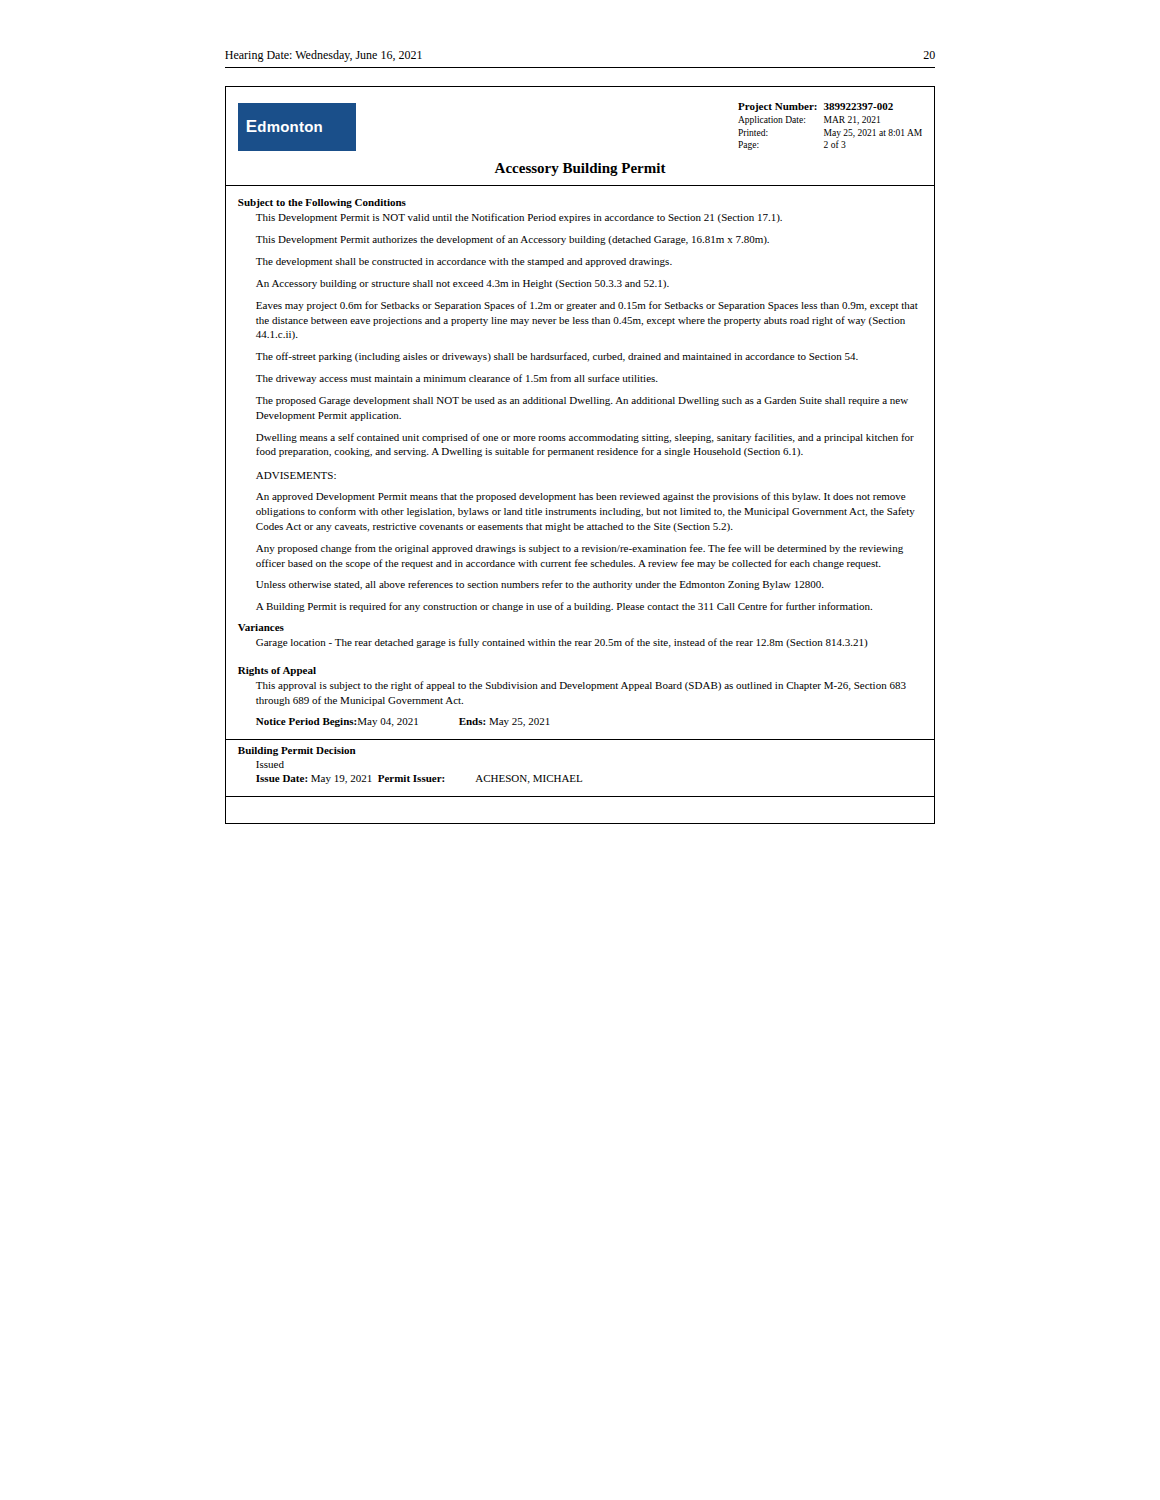Hearing Date: Wednesday, June 16, 2021
20
Edmonton
| Project Number: | 389922397-002 |
| Application Date: | MAR 21, 2021 |
| Printed: | May 25, 2021 at 8:01 AM |
| Page: | 2 of 3 |
Accessory Building Permit
Subject to the Following Conditions
This Development Permit is NOT valid until the Notification Period expires in accordance to Section 21 (Section 17.1).
This Development Permit authorizes the development of an Accessory building (detached Garage, 16.81m x 7.80m).
The development shall be constructed in accordance with the stamped and approved drawings.
An Accessory building or structure shall not exceed 4.3m in Height (Section 50.3.3 and 52.1).
Eaves may project 0.6m for Setbacks or Separation Spaces of 1.2m or greater and 0.15m for Setbacks or Separation Spaces less than 0.9m, except that the distance between eave projections and a property line may never be less than 0.45m, except where the property abuts road right of way (Section 44.1.c.ii).
The off-street parking (including aisles or driveways) shall be hardsurfaced, curbed, drained and maintained in accordance to Section 54.
The driveway access must maintain a minimum clearance of 1.5m from all surface utilities.
The proposed Garage development shall NOT be used as an additional Dwelling. An additional Dwelling such as a Garden Suite shall require a new Development Permit application.
Dwelling means a self contained unit comprised of one or more rooms accommodating sitting, sleeping, sanitary facilities, and a principal kitchen for food preparation, cooking, and serving. A Dwelling is suitable for permanent residence for a single Household (Section 6.1).
ADVISEMENTS:
An approved Development Permit means that the proposed development has been reviewed against the provisions of this bylaw. It does not remove obligations to conform with other legislation, bylaws or land title instruments including, but not limited to, the Municipal Government Act, the Safety Codes Act or any caveats, restrictive covenants or easements that might be attached to the Site (Section 5.2).
Any proposed change from the original approved drawings is subject to a revision/re-examination fee. The fee will be determined by the reviewing officer based on the scope of the request and in accordance with current fee schedules. A review fee may be collected for each change request.
Unless otherwise stated, all above references to section numbers refer to the authority under the Edmonton Zoning Bylaw 12800.
A Building Permit is required for any construction or change in use of a building. Please contact the 311 Call Centre for further information.
Variances
Garage location - The rear detached garage is fully contained within the rear 20.5m of the site, instead of the rear 12.8m (Section 814.3.21)
Rights of Appeal
This approval is subject to the right of appeal to the Subdivision and Development Appeal Board (SDAB) as outlined in Chapter M-26, Section 683 through 689 of the Municipal Government Act.
Notice Period Begins: May 04, 2021
Ends: May 25, 2021
Building Permit Decision
Issued
Issue Date: May 19, 2021 Permit Issuer:
ACHESON, MICHAEL